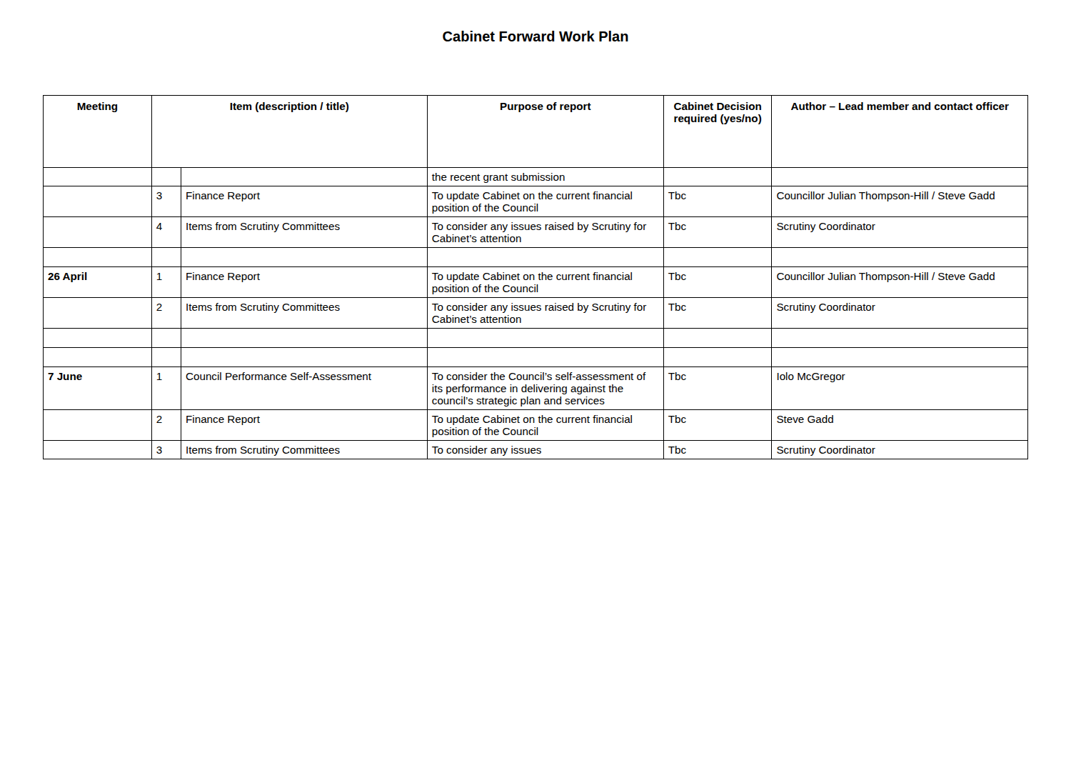Cabinet Forward Work Plan
| Meeting | Item (description / title) | Purpose of report | Cabinet Decision required (yes/no) | Author – Lead member and contact officer |
| --- | --- | --- | --- | --- |
| | | | the recent grant submission | | |
| | 3 | Finance Report | To update Cabinet on the current financial position of the Council | Tbc | Councillor Julian Thompson-Hill / Steve Gadd |
| | 4 | Items from Scrutiny Committees | To consider any issues raised by Scrutiny for Cabinet’s attention | Tbc | Scrutiny Coordinator |
| 26 April | 1 | Finance Report | To update Cabinet on the current financial position of the Council | Tbc | Councillor Julian Thompson-Hill / Steve Gadd |
| | 2 | Items from Scrutiny Committees | To consider any issues raised by Scrutiny for Cabinet’s attention | Tbc | Scrutiny Coordinator |
| 7 June | 1 | Council Performance Self-Assessment | To consider the Council’s self-assessment of its performance in delivering against the council’s strategic plan and services | Tbc | Iolo McGregor |
| | 2 | Finance Report | To update Cabinet on the current financial position of the Council | Tbc | Steve Gadd |
| | 3 | Items from Scrutiny Committees | To consider any issues | Tbc | Scrutiny Coordinator |